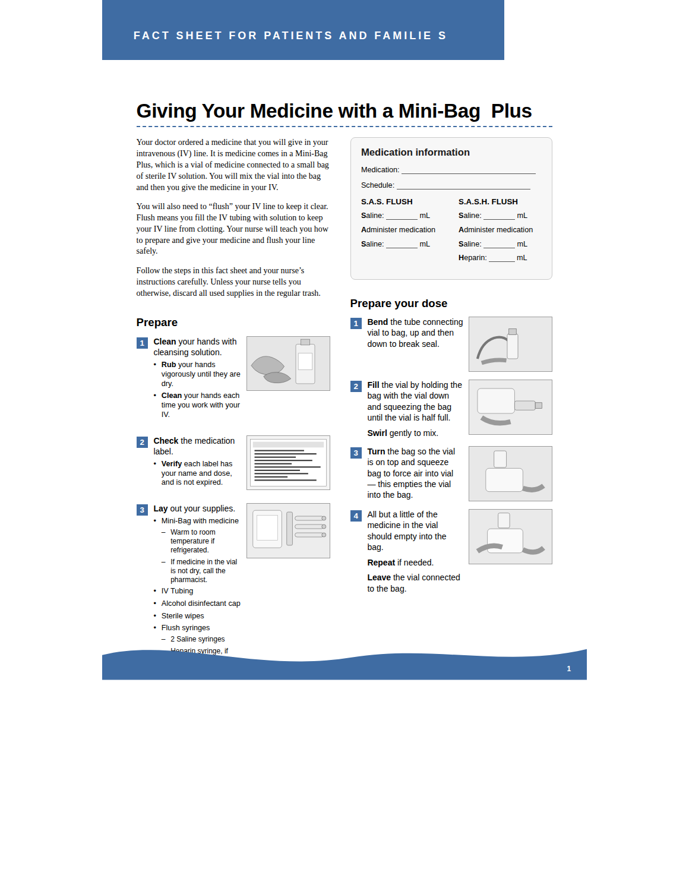FACT SHEET FOR PATIENTS AND FAMILIE S
Giving Your Medicine with a Mini-Bag Plus
Your doctor ordered a medicine that you will give in your intravenous (IV) line. It is medicine comes in a Mini-Bag Plus, which is a vial of medicine connected to a small bag of sterile IV solution. You will mix the vial into the bag and then you give the medicine in your IV.
You will also need to “flush” your IV line to keep it clear. Flush means you fill the IV tubing with solution to keep your IV line from clotting. Your nurse will teach you how to prepare and give your medicine and flush your line safely.
Follow the steps in this fact sheet and your nurse’s instructions carefully. Unless your nurse tells you otherwise, discard all used supplies in the regular trash.
Prepare
1
Clean your hands with cleansing solution.
Rub your hands vigorously until they are dry.
Clean your hands each time you work with your IV.
2
Check the medication label.
Verify each label has your name and dose, and is not expired.
3
Lay out your supplies.
Mini-Bag with medicine
Warm to room temperature if refrigerated.
If medicine in the vial is not dry, call the pharmacist.
IV Tubing
Alcohol disinfectant cap
Sterile wipes
Flush syringes
2 Saline syringes
Heparin syringe, if needed
Medication information
Medication:
Schedule:
S.A.S. FLUSH
Saline: mL
Administer medication
Saline: mL
S.A.S.H. FLUSH
Saline: mL
Administer medication
Saline: mL
Heparin: mL
Prepare your dose
1
Bend the tube connecting vial to bag, up and then down to break seal.
2
Fill the vial by holding the bag with the vial down and squeezing the bag until the vial is half full.
Swirl gently to mix.
3
Turn the bag so the vial is on top and squeeze bag to force air into vial — this empties the vial into the bag.
4
All but a little of the medicine in the vial should empty into the bag.
Repeat if needed.
Leave the vial connected to the bag.
1